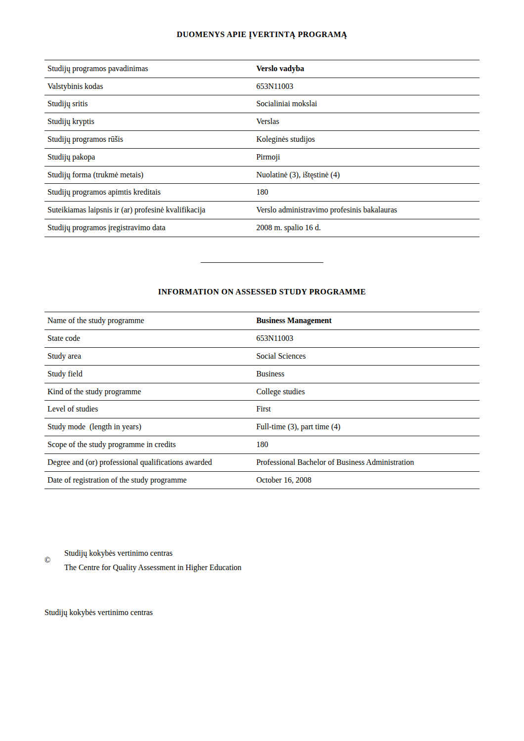DUOMENYS APIE ĮVERTINTĄ PROGRAMĄ
| Studijų programos pavadinimas | Verslo vadyba |
| Valstybinis kodas | 653N11003 |
| Studijų sritis | Socialiniai mokslai |
| Studijų kryptis | Verslas |
| Studijų programos rūšis | Koleginės studijos |
| Studijų pakopa | Pirmoji |
| Studijų forma (trukmė metais) | Nuolatinė (3), ištęstinė (4) |
| Studijų programos apimtis kreditais | 180 |
| Suteikiamas laipsnis ir (ar) profesinė kvalifikacija | Verslo administravimo profesinis bakalauras |
| Studijų programos įregistravimo data | 2008 m. spalio 16 d. |
–––––––––––––––––––––––––––––––
INFORMATION ON ASSESSED STUDY PROGRAMME
| Name of the study programme | Business Management |
| State code | 653N11003 |
| Study area | Social Sciences |
| Study field | Business |
| Kind of the study programme | College studies |
| Level of studies | First |
| Study mode (length in years) | Full-time (3), part time (4) |
| Scope of the study programme in credits | 180 |
| Degree and (or) professional qualifications awarded | Professional Bachelor of Business Administration |
| Date of registration of the study programme | October 16, 2008 |
©
Studijų kokybės vertinimo centras
The Centre for Quality Assessment in Higher Education
Studijų kokybės vertinimo centras